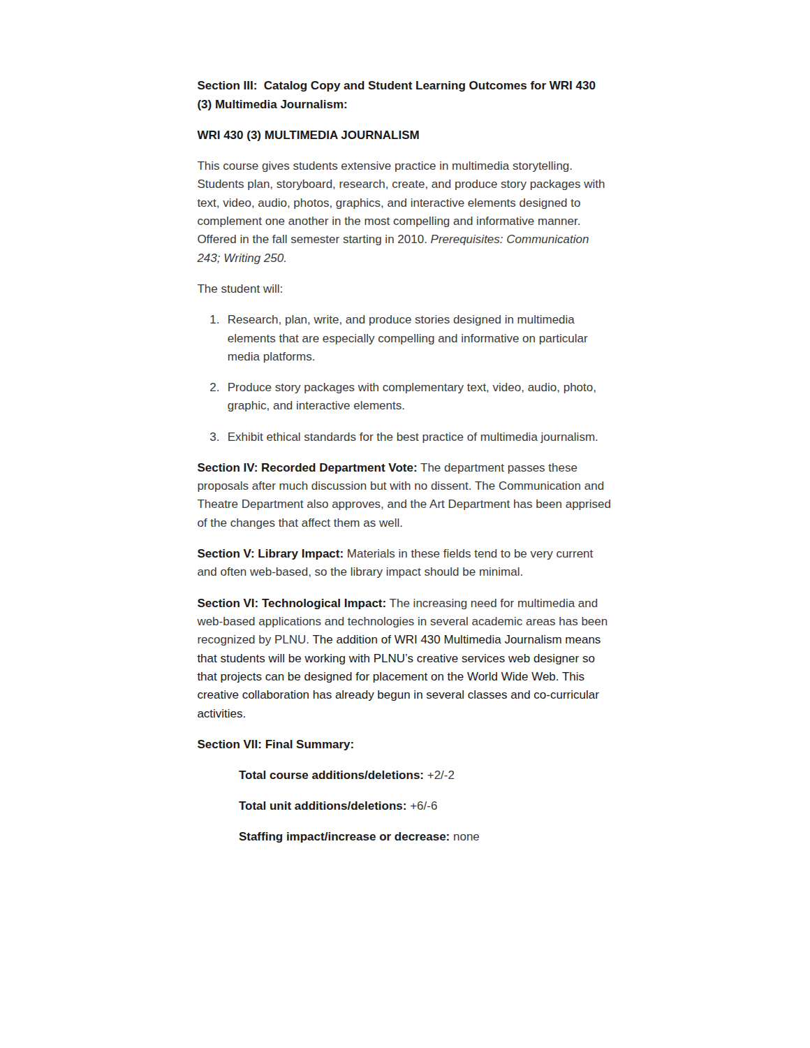Section III: Catalog Copy and Student Learning Outcomes for WRI 430 (3) Multimedia Journalism:
WRI 430 (3) MULTIMEDIA JOURNALISM
This course gives students extensive practice in multimedia storytelling. Students plan, storyboard, research, create, and produce story packages with text, video, audio, photos, graphics, and interactive elements designed to complement one another in the most compelling and informative manner. Offered in the fall semester starting in 2010. Prerequisites: Communication 243; Writing 250.
The student will:
Research, plan, write, and produce stories designed in multimedia elements that are especially compelling and informative on particular media platforms.
Produce story packages with complementary text, video, audio, photo, graphic, and interactive elements.
Exhibit ethical standards for the best practice of multimedia journalism.
Section IV: Recorded Department Vote: The department passes these proposals after much discussion but with no dissent. The Communication and Theatre Department also approves, and the Art Department has been apprised of the changes that affect them as well.
Section V: Library Impact: Materials in these fields tend to be very current and often web-based, so the library impact should be minimal.
Section VI: Technological Impact: The increasing need for multimedia and web-based applications and technologies in several academic areas has been recognized by PLNU. The addition of WRI 430 Multimedia Journalism means that students will be working with PLNU’s creative services web designer so that projects can be designed for placement on the World Wide Web. This creative collaboration has already begun in several classes and co-curricular activities.
Section VII: Final Summary:
Total course additions/deletions: +2/-2
Total unit additions/deletions: +6/-6
Staffing impact/increase or decrease: none